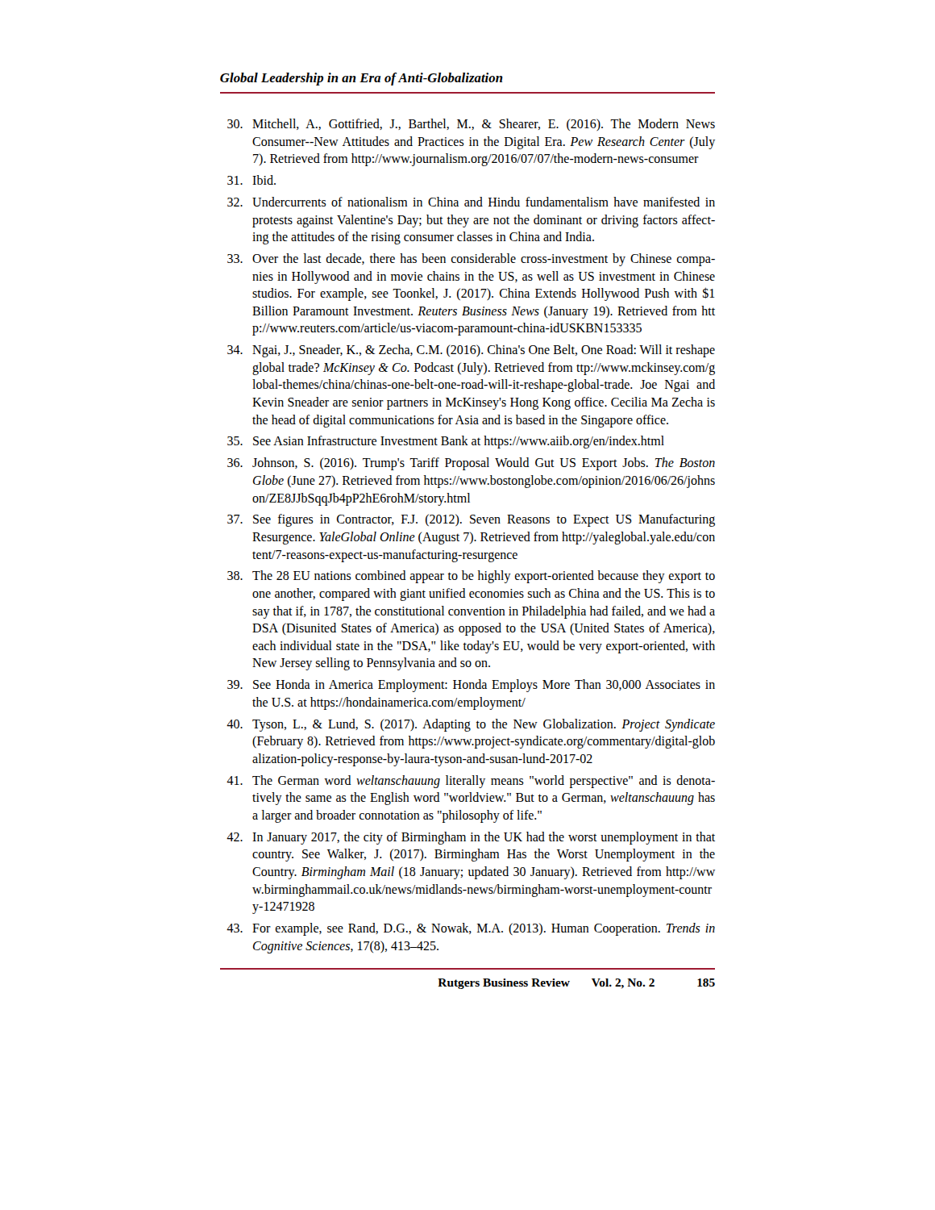Global Leadership in an Era of Anti-Globalization
30. Mitchell, A., Gottifried, J., Barthel, M., & Shearer, E. (2016). The Modern News Consumer--New Attitudes and Practices in the Digital Era. Pew Research Center (July 7). Retrieved from http://www.journalism.org/2016/07/07/the-modern-news-consumer
31. Ibid.
32. Undercurrents of nationalism in China and Hindu fundamentalism have manifested in protests against Valentine's Day; but they are not the dominant or driving factors affecting the attitudes of the rising consumer classes in China and India.
33. Over the last decade, there has been considerable cross-investment by Chinese companies in Hollywood and in movie chains in the US, as well as US investment in Chinese studios. For example, see Toonkel, J. (2017). China Extends Hollywood Push with $1 Billion Paramount Investment. Reuters Business News (January 19). Retrieved from http://www.reuters.com/article/us-viacom-paramount-china-idUSKBN153335
34. Ngai, J., Sneader, K., & Zecha, C.M. (2016). China's One Belt, One Road: Will it reshape global trade? McKinsey & Co. Podcast (July). Retrieved from ttp://www.mckinsey.com/global-themes/china/chinas-one-belt-one-road-will-it-reshape-global-trade. Joe Ngai and Kevin Sneader are senior partners in McKinsey's Hong Kong office. Cecilia Ma Zecha is the head of digital communications for Asia and is based in the Singapore office.
35. See Asian Infrastructure Investment Bank at https://www.aiib.org/en/index.html
36. Johnson, S. (2016). Trump's Tariff Proposal Would Gut US Export Jobs. The Boston Globe (June 27). Retrieved from https://www.bostonglobe.com/opinion/2016/06/26/johnson/ZE8JJbSqqJb4pP2hE6rohM/story.html
37. See figures in Contractor, F.J. (2012). Seven Reasons to Expect US Manufacturing Resurgence. YaleGlobal Online (August 7). Retrieved from http://yaleglobal.yale.edu/content/7-reasons-expect-us-manufacturing-resurgence
38. The 28 EU nations combined appear to be highly export-oriented because they export to one another, compared with giant unified economies such as China and the US. This is to say that if, in 1787, the constitutional convention in Philadelphia had failed, and we had a DSA (Disunited States of America) as opposed to the USA (United States of America), each individual state in the "DSA," like today's EU, would be very export-oriented, with New Jersey selling to Pennsylvania and so on.
39. See Honda in America Employment: Honda Employs More Than 30,000 Associates in the U.S. at https://hondainamerica.com/employment/
40. Tyson, L., & Lund, S. (2017). Adapting to the New Globalization. Project Syndicate (February 8). Retrieved from https://www.project-syndicate.org/commentary/digital-globalization-policy-response-by-laura-tyson-and-susan-lund-2017-02
41. The German word weltanschauung literally means "world perspective" and is denotatively the same as the English word "worldview." But to a German, weltanschauung has a larger and broader connotation as "philosophy of life."
42. In January 2017, the city of Birmingham in the UK had the worst unemployment in that country. See Walker, J. (2017). Birmingham Has the Worst Unemployment in the Country. Birmingham Mail (18 January; updated 30 January). Retrieved from http://www.birminghammail.co.uk/news/midlands-news/birmingham-worst-unemployment-country-12471928
43. For example, see Rand, D.G., & Nowak, M.A. (2013). Human Cooperation. Trends in Cognitive Sciences, 17(8), 413–425.
Rutgers Business Review Vol. 2, No. 2 185